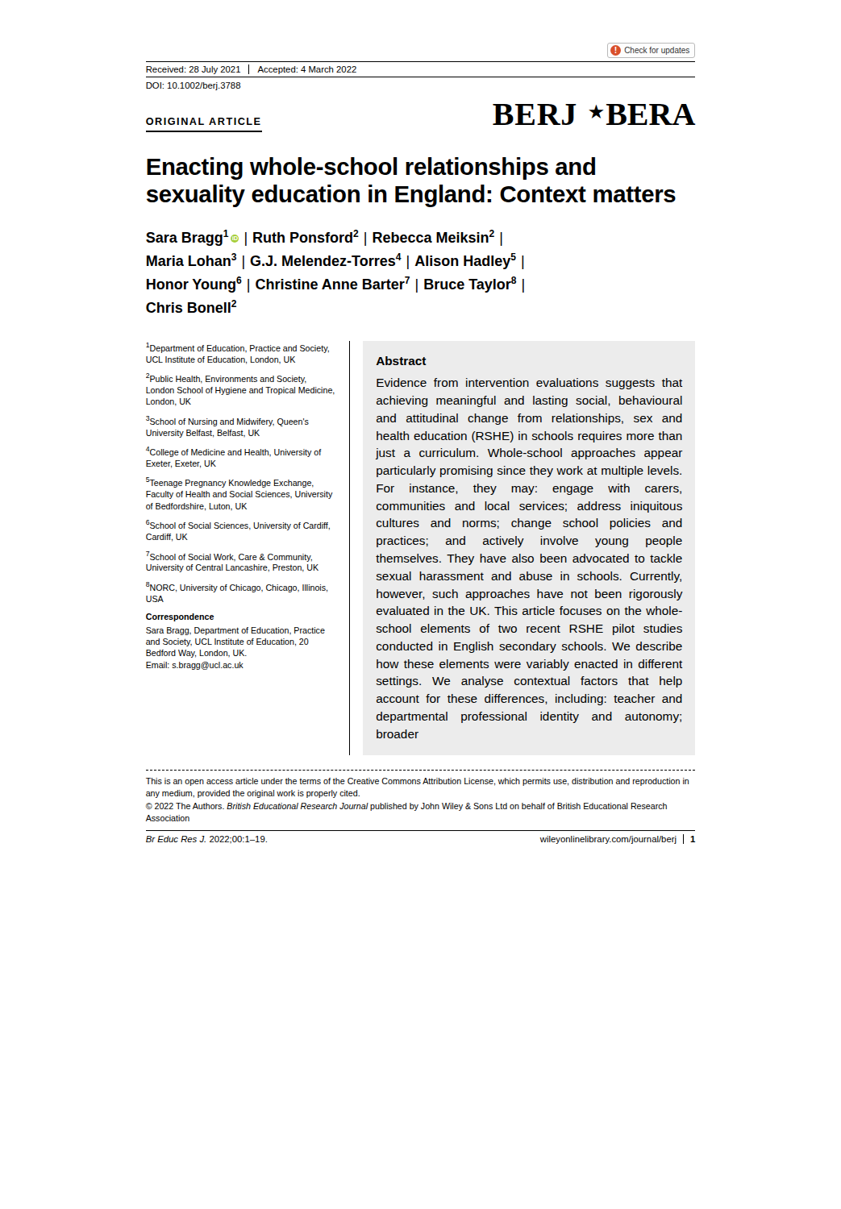!Check for updates
Received: 28 July 2021 Accepted: 4 March 2022
DOI: 10.1002/berj.3788
ORIGINAL ARTICLE
BERJ ★BERA
Enacting whole-school relationships and sexuality education in England: Context matters
Sara Bragg1 |Ruth Ponsford2|Rebecca Meiksin2|
Maria Lohan3|G.J. Melendez-Torres4|Alison Hadley5|
Honor Young6|Christine Anne Barter7|Bruce Taylor8|
Chris Bonell2
1Department of Education, Practice and Society, UCL Institute of Education, London, UK
2Public Health, Environments and Society, London School of Hygiene and Tropical Medicine, London, UK
3School of Nursing and Midwifery, Queen's University Belfast, Belfast, UK
4College of Medicine and Health, University of Exeter, Exeter, UK
5Teenage Pregnancy Knowledge Exchange, Faculty of Health and Social Sciences, University of Bedfordshire, Luton, UK
6School of Social Sciences, University of Cardiff, Cardiff, UK
7School of Social Work, Care & Community, University of Central Lancashire, Preston, UK
8NORC, University of Chicago, Chicago, Illinois, USA
Correspondence
Sara Bragg, Department of Education, Practice and Society, UCL Institute of Education, 20 Bedford Way, London, UK.
Email: s.bragg@ucl.ac.uk
Abstract
Evidence from intervention evaluations suggests that achieving meaningful and lasting social, behavioural and attitudinal change from relationships, sex and health education (RSHE) in schools requires more than just a curriculum. Whole-school approaches appear particularly promising since they work at multiple levels. For instance, they may: engage with carers, communities and local services; address iniquitous cultures and norms; change school policies and practices; and actively involve young people themselves. They have also been advocated to tackle sexual harassment and abuse in schools. Currently, however, such approaches have not been rigorously evaluated in the UK. This article focuses on the whole-school elements of two recent RSHE pilot studies conducted in English secondary schools. We describe how these elements were variably enacted in different settings. We analyse contextual factors that help account for these differences, including: teacher and departmental professional identity and autonomy; broader
This is an open access article under the terms of the Creative Commons Attribution License, which permits use, distribution and reproduction in any medium, provided the original work is properly cited.
© 2022 The Authors. British Educational Research Journal published by John Wiley & Sons Ltd on behalf of British Educational Research Association
Br Educ Res J. 2022;00:1–19.
wileyonlinelibrary.com/journal/berj 1